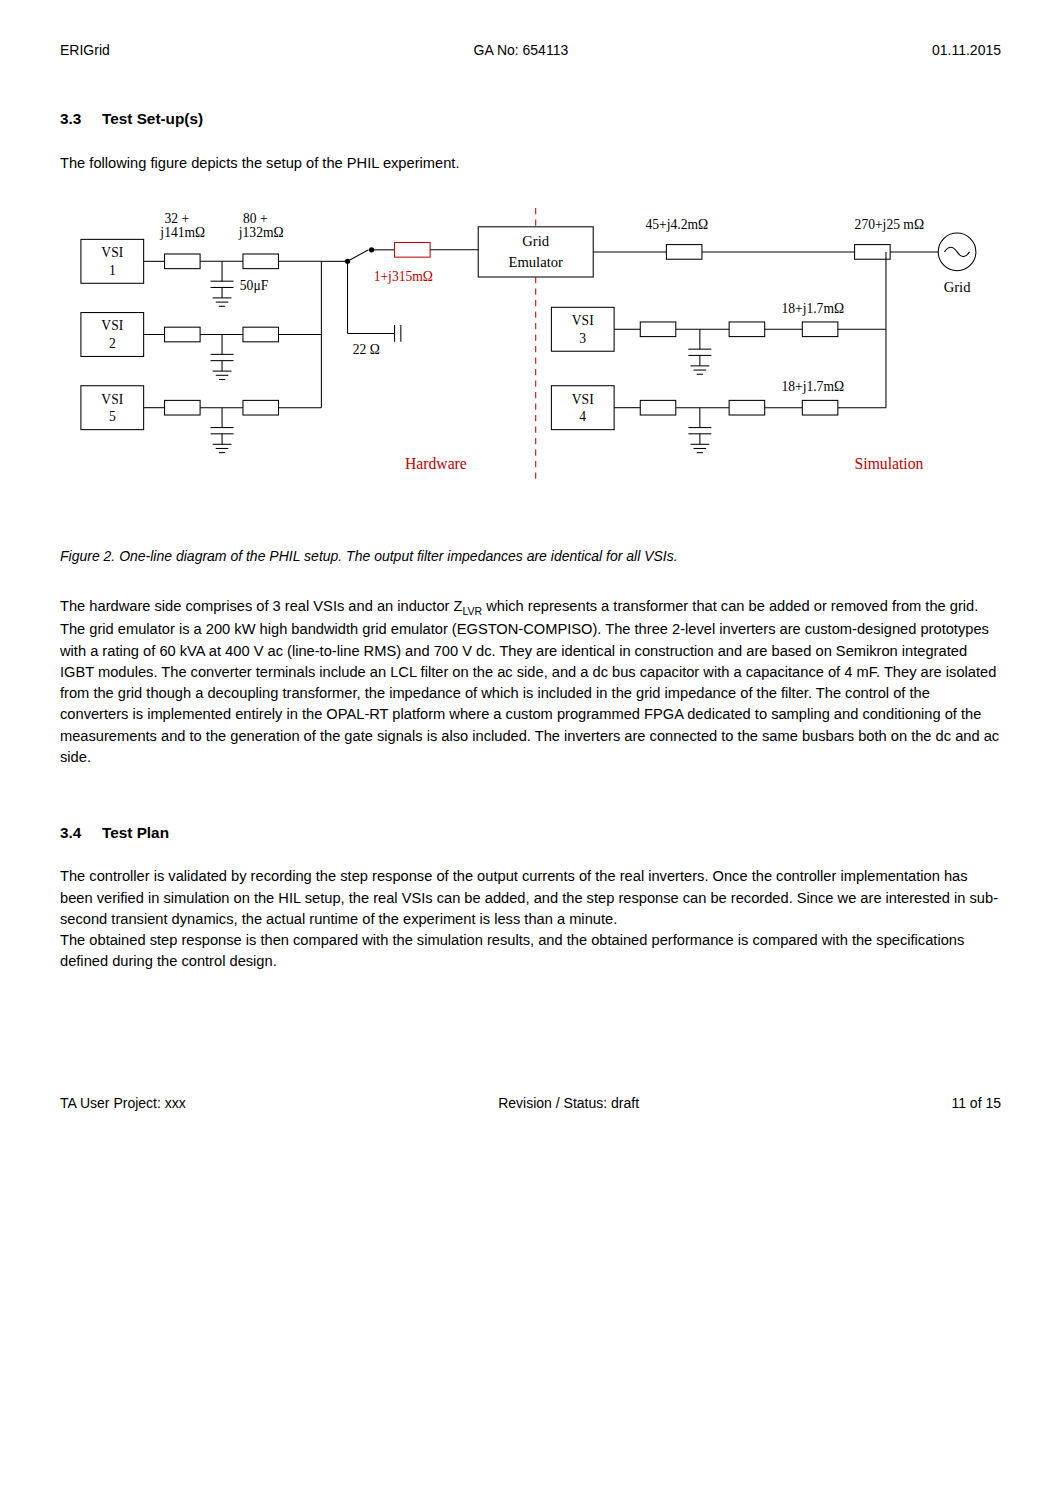ERIGrid GA No: 654113 01.11.2015
3.3 Test Set-up(s)
The following figure depicts the setup of the PHIL experiment.
VSI 1 VSI 2 VSI 5 32 + j141mΩ 80 + j132mΩ 50μF 1+j315mΩ 22 Ω Grid Emulator Hardware Simulation 45+j4.2mΩ 270+j25 mΩ Grid VSI 3 18+j1.7mΩ VSI 4 18+j1.7mΩ
Figure 2. One-line diagram of the PHIL setup. The output filter impedances are identical for all VSIs.
The hardware side comprises of 3 real VSIs and an inductor ZLVR which represents a transformer that can be added or removed from the grid. The grid emulator is a 200 kW high bandwidth grid emulator (EGSTON-COMPISO). The three 2-level inverters are custom-designed prototypes with a rating of 60 kVA at 400 V ac (line-to-line RMS) and 700 V dc. They are identical in construction and are based on Semikron integrated IGBT modules. The converter terminals include an LCL filter on the ac side, and a dc bus capacitor with a capacitance of 4 mF. They are isolated from the grid though a decoupling transformer, the impedance of which is included in the grid impedance of the filter. The control of the converters is implemented entirely in the OPAL-RT platform where a custom programmed FPGA dedicated to sampling and conditioning of the measurements and to the generation of the gate signals is also included. The inverters are connected to the same busbars both on the dc and ac side.
3.4 Test Plan
The controller is validated by recording the step response of the output currents of the real inverters. Once the controller implementation has been verified in simulation on the HIL setup, the real VSIs can be added, and the step response can be recorded. Since we are interested in sub-second transient dynamics, the actual runtime of the experiment is less than a minute.
The obtained step response is then compared with the simulation results, and the obtained performance is compared with the specifications defined during the control design.
TA User Project: xxx Revision / Status: draft 11 of 15